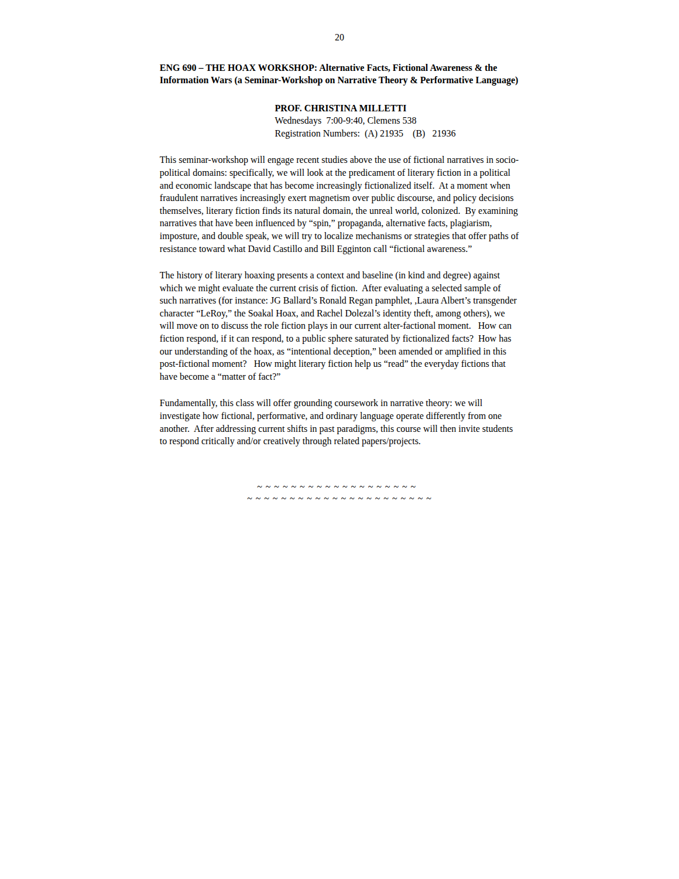20
ENG 690 – THE HOAX WORKSHOP: Alternative Facts, Fictional Awareness & the Information Wars (a Seminar-Workshop on Narrative Theory & Performative Language)
PROF. CHRISTINA MILLETTI
Wednesdays 7:00-9:40, Clemens 538
Registration Numbers: (A) 21935 (B) 21936
This seminar-workshop will engage recent studies above the use of fictional narratives in socio-political domains: specifically, we will look at the predicament of literary fiction in a political and economic landscape that has become increasingly fictionalized itself. At a moment when fraudulent narratives increasingly exert magnetism over public discourse, and policy decisions themselves, literary fiction finds its natural domain, the unreal world, colonized. By examining narratives that have been influenced by “spin,” propaganda, alternative facts, plagiarism, imposture, and double speak, we will try to localize mechanisms or strategies that offer paths of resistance toward what David Castillo and Bill Egginton call “fictional awareness.”
The history of literary hoaxing presents a context and baseline (in kind and degree) against which we might evaluate the current crisis of fiction. After evaluating a selected sample of such narratives (for instance: JG Ballard’s Ronald Regan pamphlet, ,Laura Albert’s transgender character “LeRoy,” the Soakal Hoax, and Rachel Dolezal’s identity theft, among others), we will move on to discuss the role fiction plays in our current alter-factional moment. How can fiction respond, if it can respond, to a public sphere saturated by fictionalized facts? How has our understanding of the hoax, as “intentional deception,” been amended or amplified in this post-fictional moment? How might literary fiction help us “read” the everyday fictions that have become a “matter of fact?”
Fundamentally, this class will offer grounding coursework in narrative theory: we will investigate how fictional, performative, and ordinary language operate differently from one another. After addressing current shifts in past paradigms, this course will then invite students to respond critically and/or creatively through related papers/projects.
~ ~ ~ ~ ~ ~ ~ ~ ~ ~ ~ ~ ~ ~ ~ ~ ~ ~ ~
~ ~ ~ ~ ~ ~ ~ ~ ~ ~ ~ ~ ~ ~ ~ ~ ~ ~ ~ ~ ~ ~